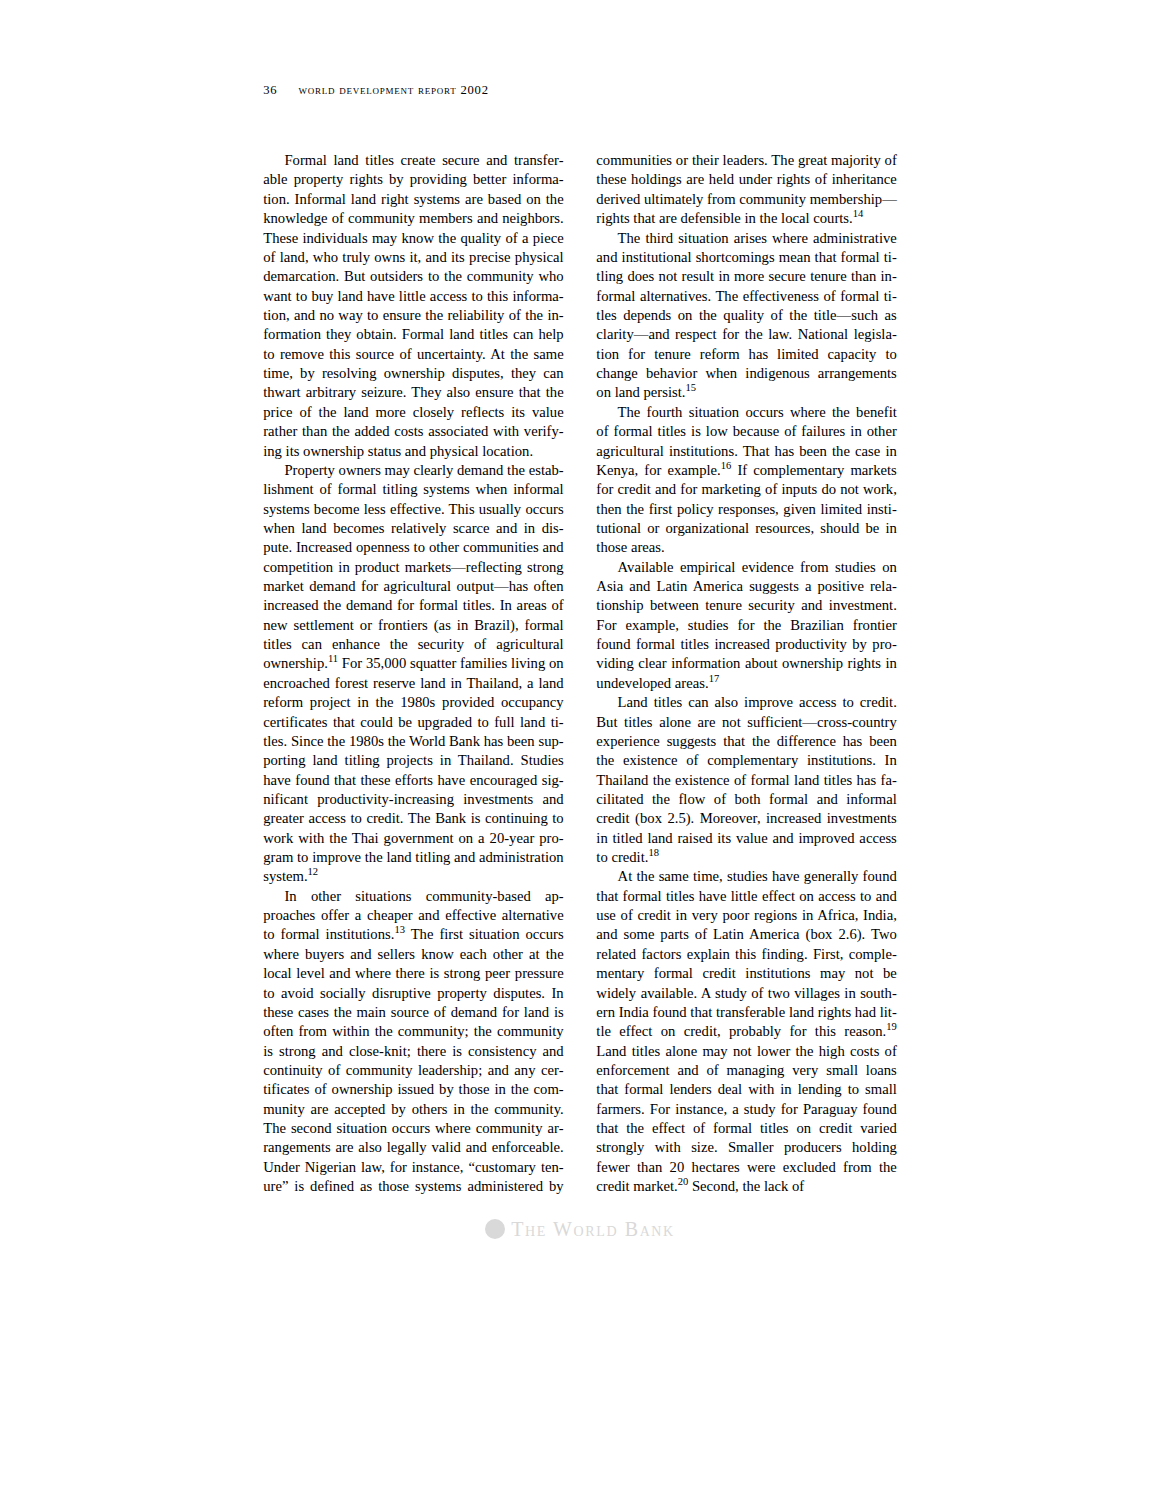36world development report 2002
Formal land titles create secure and transferable property rights by providing better information. Informal land right systems are based on the knowledge of community members and neighbors. These individuals may know the quality of a piece of land, who truly owns it, and its precise physical demarcation. But outsiders to the community who want to buy land have little access to this information, and no way to ensure the reliability of the information they obtain. Formal land titles can help to remove this source of uncertainty. At the same time, by resolving ownership disputes, they can thwart arbitrary seizure. They also ensure that the price of the land more closely reflects its value rather than the added costs associated with verifying its ownership status and physical location.
Property owners may clearly demand the establishment of formal titling systems when informal systems become less effective. This usually occurs when land becomes relatively scarce and in dispute. Increased openness to other communities and competition in product markets—reflecting strong market demand for agricultural output—has often increased the demand for formal titles. In areas of new settlement or frontiers (as in Brazil), formal titles can enhance the security of agricultural ownership.11 For 35,000 squatter families living on encroached forest reserve land in Thailand, a land reform project in the 1980s provided occupancy certificates that could be upgraded to full land titles. Since the 1980s the World Bank has been supporting land titling projects in Thailand. Studies have found that these efforts have encouraged significant productivity-increasing investments and greater access to credit. The Bank is continuing to work with the Thai government on a 20-year program to improve the land titling and administration system.12
In other situations community-based approaches offer a cheaper and effective alternative to formal institutions.13 The first situation occurs where buyers and sellers know each other at the local level and where there is strong peer pressure to avoid socially disruptive property disputes. In these cases the main source of demand for land is often from within the community; the community is strong and close-knit; there is consistency and continuity of community leadership; and any certificates of ownership issued by those in the community are accepted by others in the community. The second situation occurs where community arrangements are also legally valid and enforceable. Under Nigerian law, for instance, “customary tenure” is defined as those systems administered by communities or their leaders. The great majority of these holdings are held under rights of inheritance derived ultimately from community membership—rights that are defensible in the local courts.14
The third situation arises where administrative and institutional shortcomings mean that formal titling does not result in more secure tenure than informal alternatives. The effectiveness of formal titles depends on the quality of the title—such as clarity—and respect for the law. National legislation for tenure reform has limited capacity to change behavior when indigenous arrangements on land persist.15
The fourth situation occurs where the benefit of formal titles is low because of failures in other agricultural institutions. That has been the case in Kenya, for example.16 If complementary markets for credit and for marketing of inputs do not work, then the first policy responses, given limited institutional or organizational resources, should be in those areas.
Available empirical evidence from studies on Asia and Latin America suggests a positive relationship between tenure security and investment. For example, studies for the Brazilian frontier found formal titles increased productivity by providing clear information about ownership rights in undeveloped areas.17
Land titles can also improve access to credit. But titles alone are not sufficient—cross-country experience suggests that the difference has been the existence of complementary institutions. In Thailand the existence of formal land titles has facilitated the flow of both formal and informal credit (box 2.5). Moreover, increased investments in titled land raised its value and improved access to credit.18
At the same time, studies have generally found that formal titles have little effect on access to and use of credit in very poor regions in Africa, India, and some parts of Latin America (box 2.6). Two related factors explain this finding. First, complementary formal credit institutions may not be widely available. A study of two villages in southern India found that transferable land rights had little effect on credit, probably for this reason.19 Land titles alone may not lower the high costs of enforcement and of managing very small loans that formal lenders deal with in lending to small farmers. For instance, a study for Paraguay found that the effect of formal titles on credit varied strongly with size. Smaller producers holding fewer than 20 hectares were excluded from the credit market.20 Second, the lack of
The World Bank